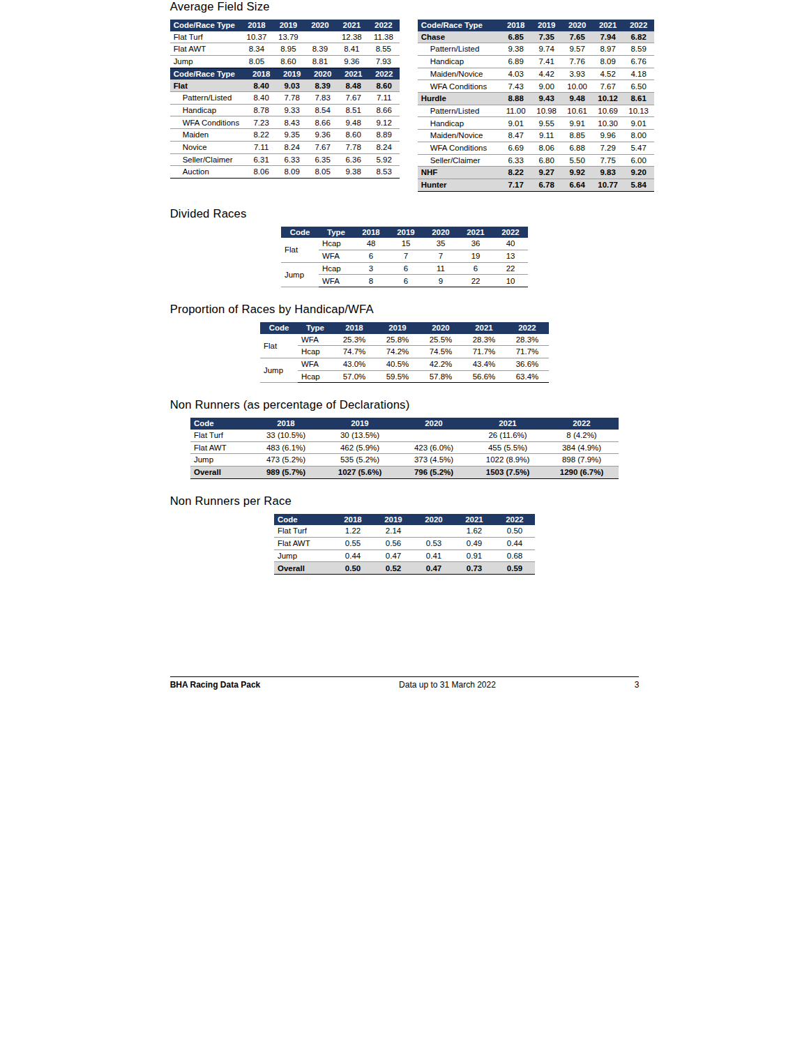Average Field Size
| Code/Race Type | 2018 | 2019 | 2020 | 2021 | 2022 |
| --- | --- | --- | --- | --- | --- |
| Flat Turf | 10.37 | 13.79 | | 12.38 | 11.38 |
| Flat AWT | 8.34 | 8.95 | 8.39 | 8.41 | 8.55 |
| Jump | 8.05 | 8.60 | 8.81 | 9.36 | 7.93 |
| Code/Race Type | 2018 | 2019 | 2020 | 2021 | 2022 |
| --- | --- | --- | --- | --- | --- |
| Flat | 8.40 | 9.03 | 8.39 | 8.48 | 8.60 |
| Pattern/Listed | 8.40 | 7.78 | 7.83 | 7.67 | 7.11 |
| Handicap | 8.78 | 9.33 | 8.54 | 8.51 | 8.66 |
| WFA Conditions | 7.23 | 8.43 | 8.66 | 9.48 | 9.12 |
| Maiden | 8.22 | 9.35 | 9.36 | 8.60 | 8.89 |
| Novice | 7.11 | 8.24 | 7.67 | 7.78 | 8.24 |
| Seller/Claimer | 6.31 | 6.33 | 6.35 | 6.36 | 5.92 |
| Auction | 8.06 | 8.09 | 8.05 | 9.38 | 8.53 |
| Code/Race Type | 2018 | 2019 | 2020 | 2021 | 2022 |
| --- | --- | --- | --- | --- | --- |
| Chase | 6.85 | 7.35 | 7.65 | 7.94 | 6.82 |
| Pattern/Listed | 9.38 | 9.74 | 9.57 | 8.97 | 8.59 |
| Handicap | 6.89 | 7.41 | 7.76 | 8.09 | 6.76 |
| Maiden/Novice | 4.03 | 4.42 | 3.93 | 4.52 | 4.18 |
| WFA Conditions | 7.43 | 9.00 | 10.00 | 7.67 | 6.50 |
| Hurdle | 8.88 | 9.43 | 9.48 | 10.12 | 8.61 |
| Pattern/Listed | 11.00 | 10.98 | 10.61 | 10.69 | 10.13 |
| Handicap | 9.01 | 9.55 | 9.91 | 10.30 | 9.01 |
| Maiden/Novice | 8.47 | 9.11 | 8.85 | 9.96 | 8.00 |
| WFA Conditions | 6.69 | 8.06 | 6.88 | 7.29 | 5.47 |
| Seller/Claimer | 6.33 | 6.80 | 5.50 | 7.75 | 6.00 |
| NHF | 8.22 | 9.27 | 9.92 | 9.83 | 9.20 |
| Hunter | 7.17 | 6.78 | 6.64 | 10.77 | 5.84 |
Divided Races
| Code | Type | 2018 | 2019 | 2020 | 2021 | 2022 |
| --- | --- | --- | --- | --- | --- | --- |
| Flat | Hcap | 48 | 15 | 35 | 36 | 40 |
| WFA | 6 | 7 | 7 | 19 | 13 |
| Jump | Hcap | 3 | 6 | 11 | 6 | 22 |
| WFA | 8 | 6 | 9 | 22 | 10 |
Proportion of Races by Handicap/WFA
| Code | Type | 2018 | 2019 | 2020 | 2021 | 2022 |
| --- | --- | --- | --- | --- | --- | --- |
| Flat | WFA | 25.3% | 25.8% | 25.5% | 28.3% | 28.3% |
| Hcap | 74.7% | 74.2% | 74.5% | 71.7% | 71.7% |
| Jump | WFA | 43.0% | 40.5% | 42.2% | 43.4% | 36.6% |
| Hcap | 57.0% | 59.5% | 57.8% | 56.6% | 63.4% |
Non Runners (as percentage of Declarations)
| Code | 2018 | 2019 | 2020 | 2021 | 2022 |
| --- | --- | --- | --- | --- | --- |
| Flat Turf | 33 (10.5%) | 30 (13.5%) | | 26 (11.6%) | 8 (4.2%) |
| Flat AWT | 483 (6.1%) | 462 (5.9%) | 423 (6.0%) | 455 (5.5%) | 384 (4.9%) |
| Jump | 473 (5.2%) | 535 (5.2%) | 373 (4.5%) | 1022 (8.9%) | 898 (7.9%) |
| Overall | 989 (5.7%) | 1027 (5.6%) | 796 (5.2%) | 1503 (7.5%) | 1290 (6.7%) |
Non Runners per Race
| Code | 2018 | 2019 | 2020 | 2021 | 2022 |
| --- | --- | --- | --- | --- | --- |
| Flat Turf | 1.22 | 2.14 | | 1.62 | 0.50 |
| Flat AWT | 0.55 | 0.56 | 0.53 | 0.49 | 0.44 |
| Jump | 0.44 | 0.47 | 0.41 | 0.91 | 0.68 |
| Overall | 0.50 | 0.52 | 0.47 | 0.73 | 0.59 |
BHA Racing Data Pack
Data up to 31 March 2022
3